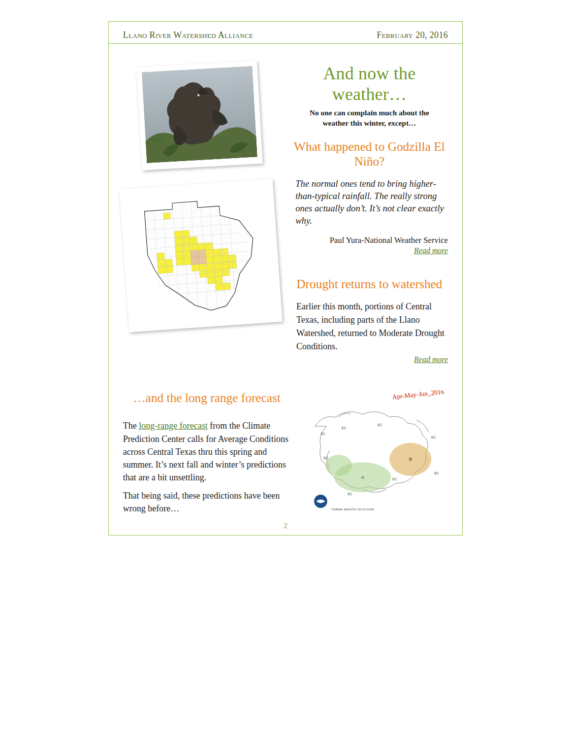Llano River Watershed Alliance
February 20, 2016
And now the weather…
No one can complain much about the weather this winter, except…
What happened to Godzilla El Niño?
The normal ones tend to bring higher-than-typical rainfall. The really strong ones actually don’t. It’s not clear exactly why.
Paul Yura-National Weather Service
Read more
Drought returns to watershed
Earlier this month, portions of Central Texas, including parts of the Llano Watershed, returned to Moderate Drought Conditions.
Read more
…and the long range forecast
The long-range forecast from the Climate Prediction Center calls for Average Conditions across Central Texas thru this spring and summer. It’s next fall and winter’s predictions that are a bit unsettling.
That being said, these predictions have been wrong before…
2